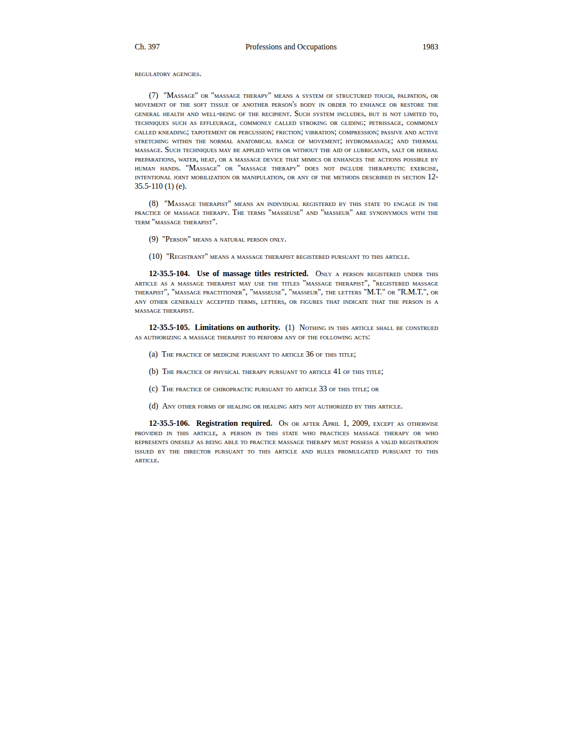Ch. 397 Professions and Occupations 1983
regulatory agencies.
(7) "Massage" or "massage therapy" means a system of structured touch, palpation, or movement of the soft tissue of another person's body in order to enhance or restore the general health and well-being of the recipient. Such system includes, but is not limited to, techniques such as effleurage, commonly called stroking or gliding; petrissage, commonly called kneading; tapotement or percussion; friction; vibration; compression; passive and active stretching within the normal anatomical range of movement; hydromassage; and thermal massage. Such techniques may be applied with or without the aid of lubricants, salt or herbal preparations, water, heat, or a massage device that mimics or enhances the actions possible by human hands. "Massage" or "massage therapy" does not include therapeutic exercise, intentional joint mobilization or manipulation, or any of the methods described in section 12-35.5-110 (1) (e).
(8) "Massage therapist" means an individual registered by this state to engage in the practice of massage therapy. The terms "masseuse" and "masseur" are synonymous with the term "massage therapist".
(9) "Person" means a natural person only.
(10) "Registrant" means a massage therapist registered pursuant to this article.
12-35.5-104. Use of massage titles restricted. Only a person registered under this article as a massage therapist may use the titles "massage therapist", "registered massage therapist", "massage practitioner", "masseuse", "masseur", the letters "M.T." or "R.M.T.", or any other generally accepted terms, letters, or figures that indicate that the person is a massage therapist.
12-35.5-105. Limitations on authority. (1) Nothing in this article shall be construed as authorizing a massage therapist to perform any of the following acts:
(a) The practice of medicine pursuant to article 36 of this title;
(b) The practice of physical therapy pursuant to article 41 of this title;
(c) The practice of chiropractic pursuant to article 33 of this title; or
(d) Any other forms of healing or healing arts not authorized by this article.
12-35.5-106. Registration required. On or after April 1, 2009, except as otherwise provided in this article, a person in this state who practices massage therapy or who represents oneself as being able to practice massage therapy must possess a valid registration issued by the director pursuant to this article and rules promulgated pursuant to this article.